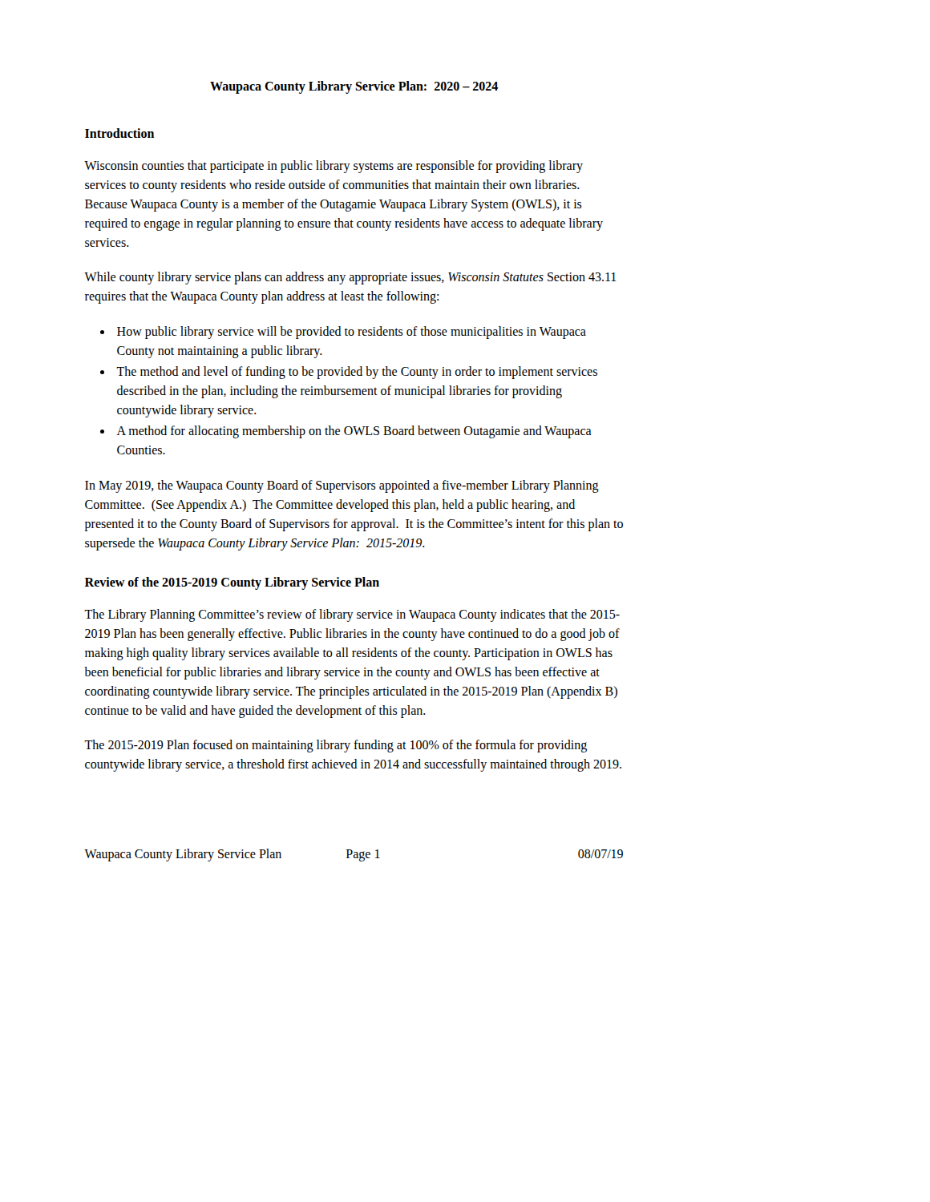Waupaca County Library Service Plan: 2020 – 2024
Introduction
Wisconsin counties that participate in public library systems are responsible for providing library services to county residents who reside outside of communities that maintain their own libraries. Because Waupaca County is a member of the Outagamie Waupaca Library System (OWLS), it is required to engage in regular planning to ensure that county residents have access to adequate library services.
While county library service plans can address any appropriate issues, Wisconsin Statutes Section 43.11 requires that the Waupaca County plan address at least the following:
How public library service will be provided to residents of those municipalities in Waupaca County not maintaining a public library.
The method and level of funding to be provided by the County in order to implement services described in the plan, including the reimbursement of municipal libraries for providing countywide library service.
A method for allocating membership on the OWLS Board between Outagamie and Waupaca Counties.
In May 2019, the Waupaca County Board of Supervisors appointed a five-member Library Planning Committee. (See Appendix A.) The Committee developed this plan, held a public hearing, and presented it to the County Board of Supervisors for approval. It is the Committee’s intent for this plan to supersede the Waupaca County Library Service Plan: 2015-2019.
Review of the 2015-2019 County Library Service Plan
The Library Planning Committee’s review of library service in Waupaca County indicates that the 2015-2019 Plan has been generally effective. Public libraries in the county have continued to do a good job of making high quality library services available to all residents of the county. Participation in OWLS has been beneficial for public libraries and library service in the county and OWLS has been effective at coordinating countywide library service. The principles articulated in the 2015-2019 Plan (Appendix B) continue to be valid and have guided the development of this plan.
The 2015-2019 Plan focused on maintaining library funding at 100% of the formula for providing countywide library service, a threshold first achieved in 2014 and successfully maintained through 2019.
Waupaca County Library Service Plan Page 1 08/07/19